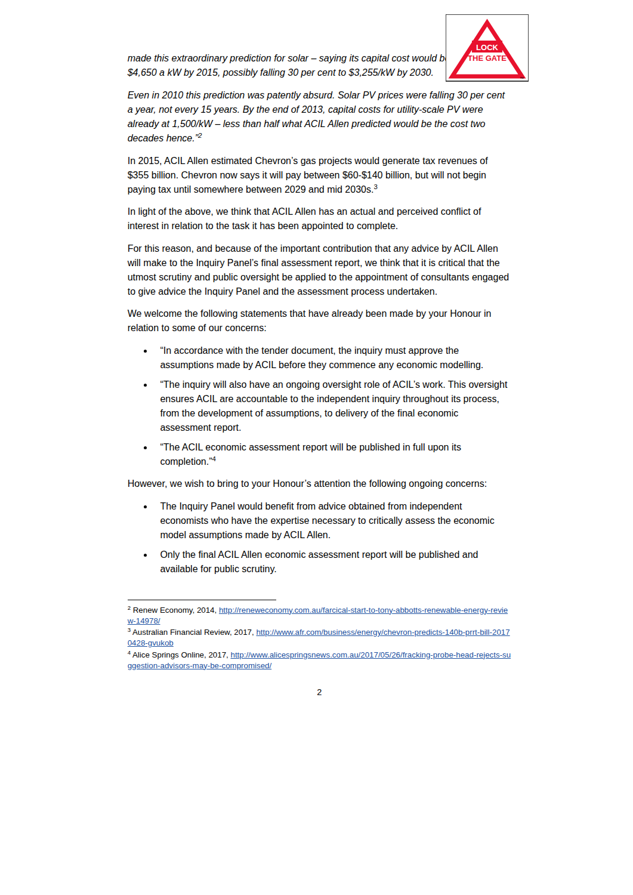LOCK THE GATE ™
made this extraordinary prediction for solar – saying its capital cost would be around $4,650 a kW by 2015, possibly falling 30 per cent to $3,255/kW by 2030.
Even in 2010 this prediction was patently absurd. Solar PV prices were falling 30 per cent a year, not every 15 years. By the end of 2013, capital costs for utility-scale PV were already at 1,500/kW – less than half what ACIL Allen predicted would be the cost two decades hence.”2
In 2015, ACIL Allen estimated Chevron’s gas projects would generate tax revenues of $355 billion. Chevron now says it will pay between $60-$140 billion, but will not begin paying tax until somewhere between 2029 and mid 2030s.3
In light of the above, we think that ACIL Allen has an actual and perceived conflict of interest in relation to the task it has been appointed to complete.
For this reason, and because of the important contribution that any advice by ACIL Allen will make to the Inquiry Panel’s final assessment report, we think that it is critical that the utmost scrutiny and public oversight be applied to the appointment of consultants engaged to give advice the Inquiry Panel and the assessment process undertaken.
We welcome the following statements that have already been made by your Honour in relation to some of our concerns:
“In accordance with the tender document, the inquiry must approve the assumptions made by ACIL before they commence any economic modelling.
“The inquiry will also have an ongoing oversight role of ACIL’s work. This oversight ensures ACIL are accountable to the independent inquiry throughout its process, from the development of assumptions, to delivery of the final economic assessment report.
“The ACIL economic assessment report will be published in full upon its completion.”4
However, we wish to bring to your Honour’s attention the following ongoing concerns:
The Inquiry Panel would benefit from advice obtained from independent economists who have the expertise necessary to critically assess the economic model assumptions made by ACIL Allen.
Only the final ACIL Allen economic assessment report will be published and available for public scrutiny.
2 Renew Economy, 2014, http://reneweconomy.com.au/farcical-start-to-tony-abbotts-renewable-energy-review-14978/
3 Australian Financial Review, 2017, http://www.afr.com/business/energy/chevron-predicts-140b-prrt-bill-20170428-gvukob
4 Alice Springs Online, 2017, http://www.alicespringsnews.com.au/2017/05/26/fracking-probe-head-rejects-suggestion-advisors-may-be-compromised/
2